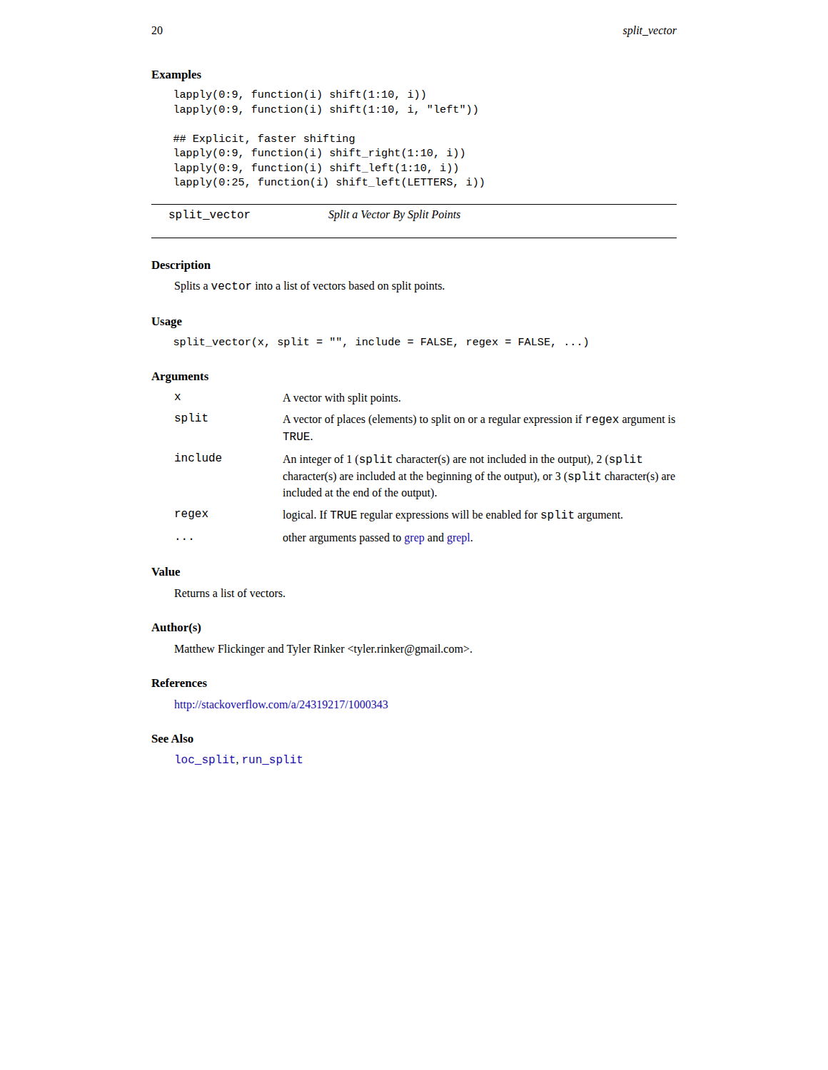20 split_vector
Examples
lapply(0:9, function(i) shift(1:10, i))
lapply(0:9, function(i) shift(1:10, i, "left"))

## Explicit, faster shifting
lapply(0:9, function(i) shift_right(1:10, i))
lapply(0:9, function(i) shift_left(1:10, i))
lapply(0:25, function(i) shift_left(LETTERS, i))
split_vector Split a Vector By Split Points
Description
Splits a vector into a list of vectors based on split points.
Usage
split_vector(x, split = "", include = FALSE, regex = FALSE, ...)
Arguments
x
A vector with split points.
split
A vector of places (elements) to split on or a regular expression if regex argument is TRUE.
include
An integer of 1 (split character(s) are not included in the output), 2 (split character(s) are included at the beginning of the output), or 3 (split character(s) are included at the end of the output).
regex
logical. If TRUE regular expressions will be enabled for split argument.
...
other arguments passed to grep and grepl.
Value
Returns a list of vectors.
Author(s)
Matthew Flickinger and Tyler Rinker <tyler.rinker@gmail.com>.
References
http://stackoverflow.com/a/24319217/1000343
See Also
loc_split, run_split